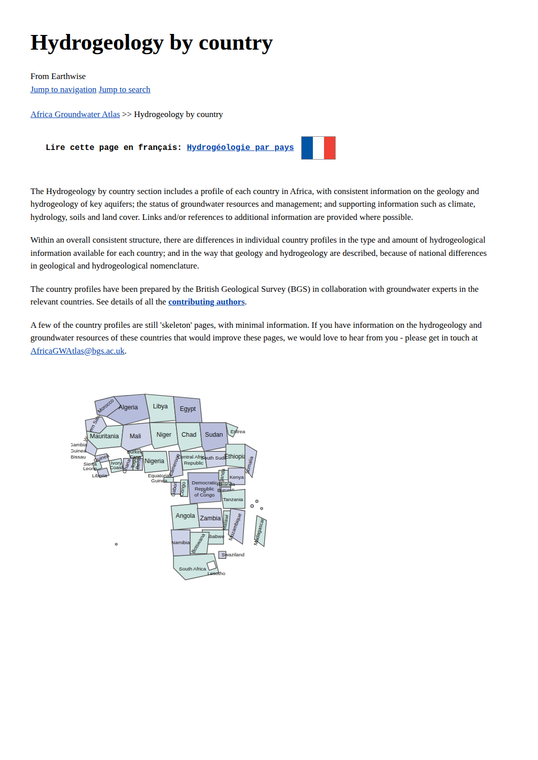Hydrogeology by country
From Earthwise
Jump to navigation Jump to search
Africa Groundwater Atlas >> Hydrogeology by country
Lire cette page en français: Hydrogéologie par pays
The Hydrogeology by country section includes a profile of each country in Africa, with consistent information on the geology and hydrogeology of key aquifers; the status of groundwater resources and management; and supporting information such as climate, hydrology, soils and land cover. Links and/or references to additional information are provided where possible.
Within an overall consistent structure, there are differences in individual country profiles in the type and amount of hydrogeological information available for each country; and in the way that geology and hydrogeology are described, because of national differences in geological and hydrogeological nomenclature.
The country profiles have been prepared by the British Geological Survey (BGS) in collaboration with groundwater experts in the relevant countries. See details of all the contributing authors.
A few of the country profiles are still 'skeleton' pages, with minimal information. If you have information on the hydrogeology and groundwater resources of these countries that would improve these pages, we would love to hear from you - please get in touch at AfricaGWAtlas@bgs.ac.uk.
Map of Africa by country Western Sahara Morocco Algeria Libya Egypt Mauritania Mali Niger Chad Sudan Eritrea Gambia Guinea Bissau Burkina Faso Guinea Sierra Leone Liberia Ivory Coast Ghana Togo Benin Nigeria Cameroon Central African Republic South Sudan Ethiopia Somalia Equatorial Guinea Gabon Congo Democratic Republic of Congo Uganda Kenya Rwanda Burundi Tanzania Angola Zambia Malawi Mozambique Zimbabwe Namibia Botswana South Africa Lesotho Swaziland Madagascar